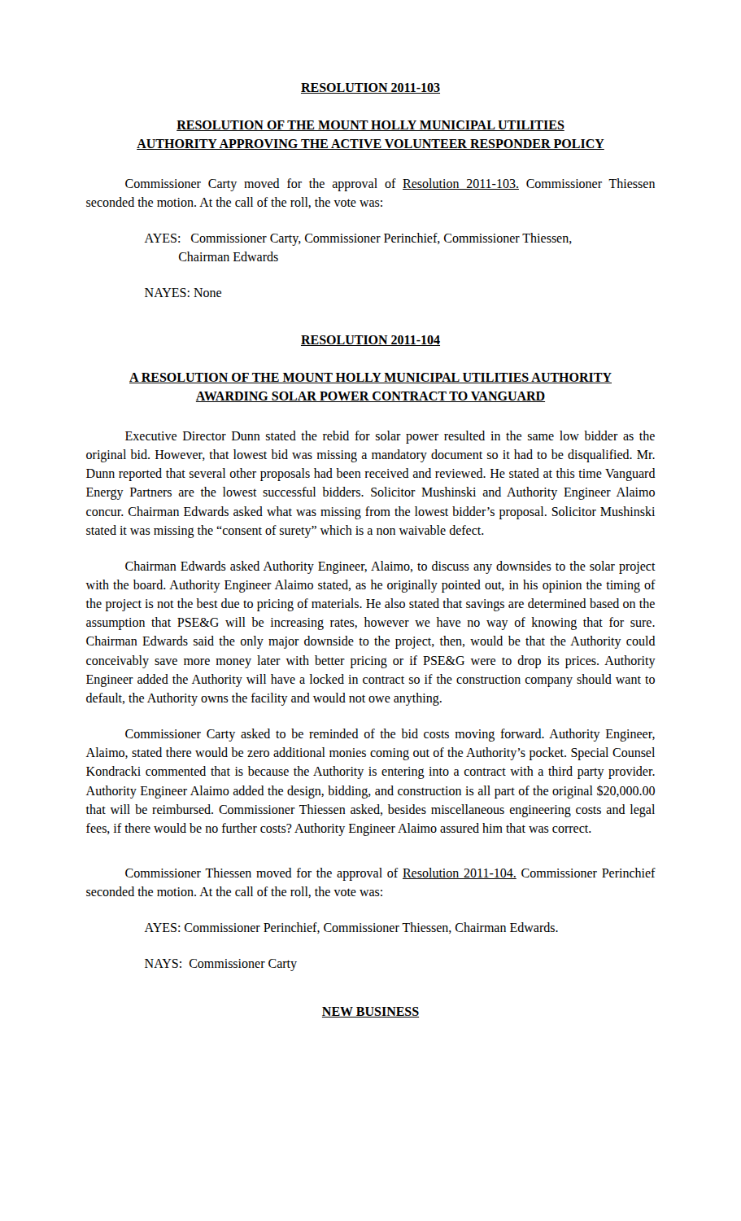RESOLUTION 2011-103
RESOLUTION OF THE MOUNT HOLLY MUNICIPAL UTILITIES
AUTHORITY APPROVING THE ACTIVE VOLUNTEER RESPONDER POLICY
Commissioner Carty moved for the approval of Resolution 2011-103. Commissioner Thiessen seconded the motion. At the call of the roll, the vote was:
AYES: Commissioner Carty, Commissioner Perinchief, Commissioner Thiessen,
Chairman Edwards
NAYES: None
RESOLUTION 2011-104
A RESOLUTION OF THE MOUNT HOLLY MUNICIPAL UTILITIES AUTHORITY
AWARDING SOLAR POWER CONTRACT TO VANGUARD
Executive Director Dunn stated the rebid for solar power resulted in the same low bidder as the original bid. However, that lowest bid was missing a mandatory document so it had to be disqualified. Mr. Dunn reported that several other proposals had been received and reviewed. He stated at this time Vanguard Energy Partners are the lowest successful bidders. Solicitor Mushinski and Authority Engineer Alaimo concur. Chairman Edwards asked what was missing from the lowest bidder’s proposal. Solicitor Mushinski stated it was missing the “consent of surety” which is a non waivable defect.
Chairman Edwards asked Authority Engineer, Alaimo, to discuss any downsides to the solar project with the board. Authority Engineer Alaimo stated, as he originally pointed out, in his opinion the timing of the project is not the best due to pricing of materials. He also stated that savings are determined based on the assumption that PSE&G will be increasing rates, however we have no way of knowing that for sure. Chairman Edwards said the only major downside to the project, then, would be that the Authority could conceivably save more money later with better pricing or if PSE&G were to drop its prices. Authority Engineer added the Authority will have a locked in contract so if the construction company should want to default, the Authority owns the facility and would not owe anything.
Commissioner Carty asked to be reminded of the bid costs moving forward. Authority Engineer, Alaimo, stated there would be zero additional monies coming out of the Authority’s pocket. Special Counsel Kondracki commented that is because the Authority is entering into a contract with a third party provider. Authority Engineer Alaimo added the design, bidding, and construction is all part of the original $20,000.00 that will be reimbursed. Commissioner Thiessen asked, besides miscellaneous engineering costs and legal fees, if there would be no further costs? Authority Engineer Alaimo assured him that was correct.
Commissioner Thiessen moved for the approval of Resolution 2011-104. Commissioner Perinchief seconded the motion. At the call of the roll, the vote was:
AYES: Commissioner Perinchief, Commissioner Thiessen, Chairman Edwards.
NAYS: Commissioner Carty
NEW BUSINESS